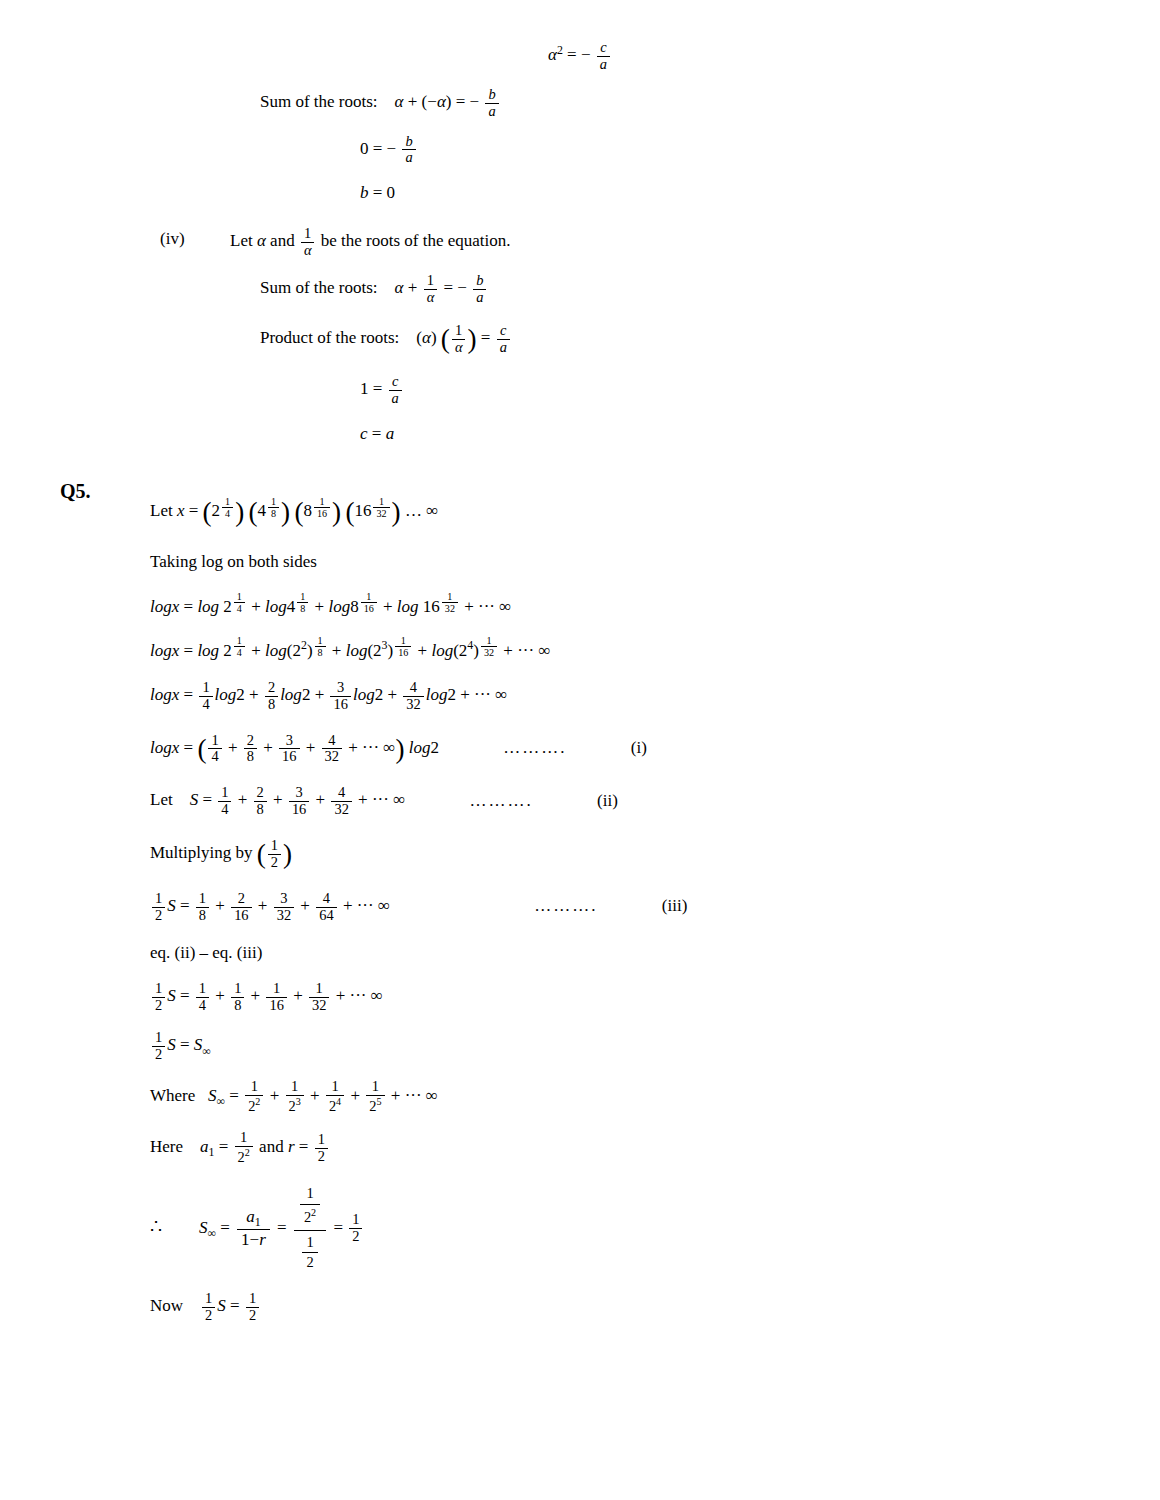α2 = − ca
Sum of the roots: α + (−α) = − ba
0 = − ba
b = 0
(iv)
Let α and 1 α be the roots of the equation.
Sum of the roots: α + 1 α = − ba
Product of the roots: (α) (1 α) = ca
1 = ca
c = a
Q5.
Let x = (214) (418) (8116) (16132) … ∞
Taking log on both sides
logx = log 214 + log418 + log8116 + log 16132 + ··· ∞
logx = log 214 + log(22)18 + log(23)116 + log(24)132 + ··· ∞
logx = 14 log2 + 28 log2 + 316 log2 + 432 log2 + ··· ∞
logx = (14 + 28 + 316 + 432 + ··· ∞) log2 ………. (i)
Let S = 14 + 28 + 316 + 432 + ··· ∞ ………. (ii)
Multiplying by (12)
12 S = 18 + 216 + 332 + 464 + ··· ∞ ………. (iii)
eq. (ii) – eq. (iii)
12 S = 14 + 18 + 116 + 132 + ··· ∞
12 S = S∞
Where S∞ = 122 + 123 + 124 + 125 + ··· ∞
Here a1 = 122 and r = 12
∴ S∞ = a11−r = 12212 = 12
Now 12 S = 12